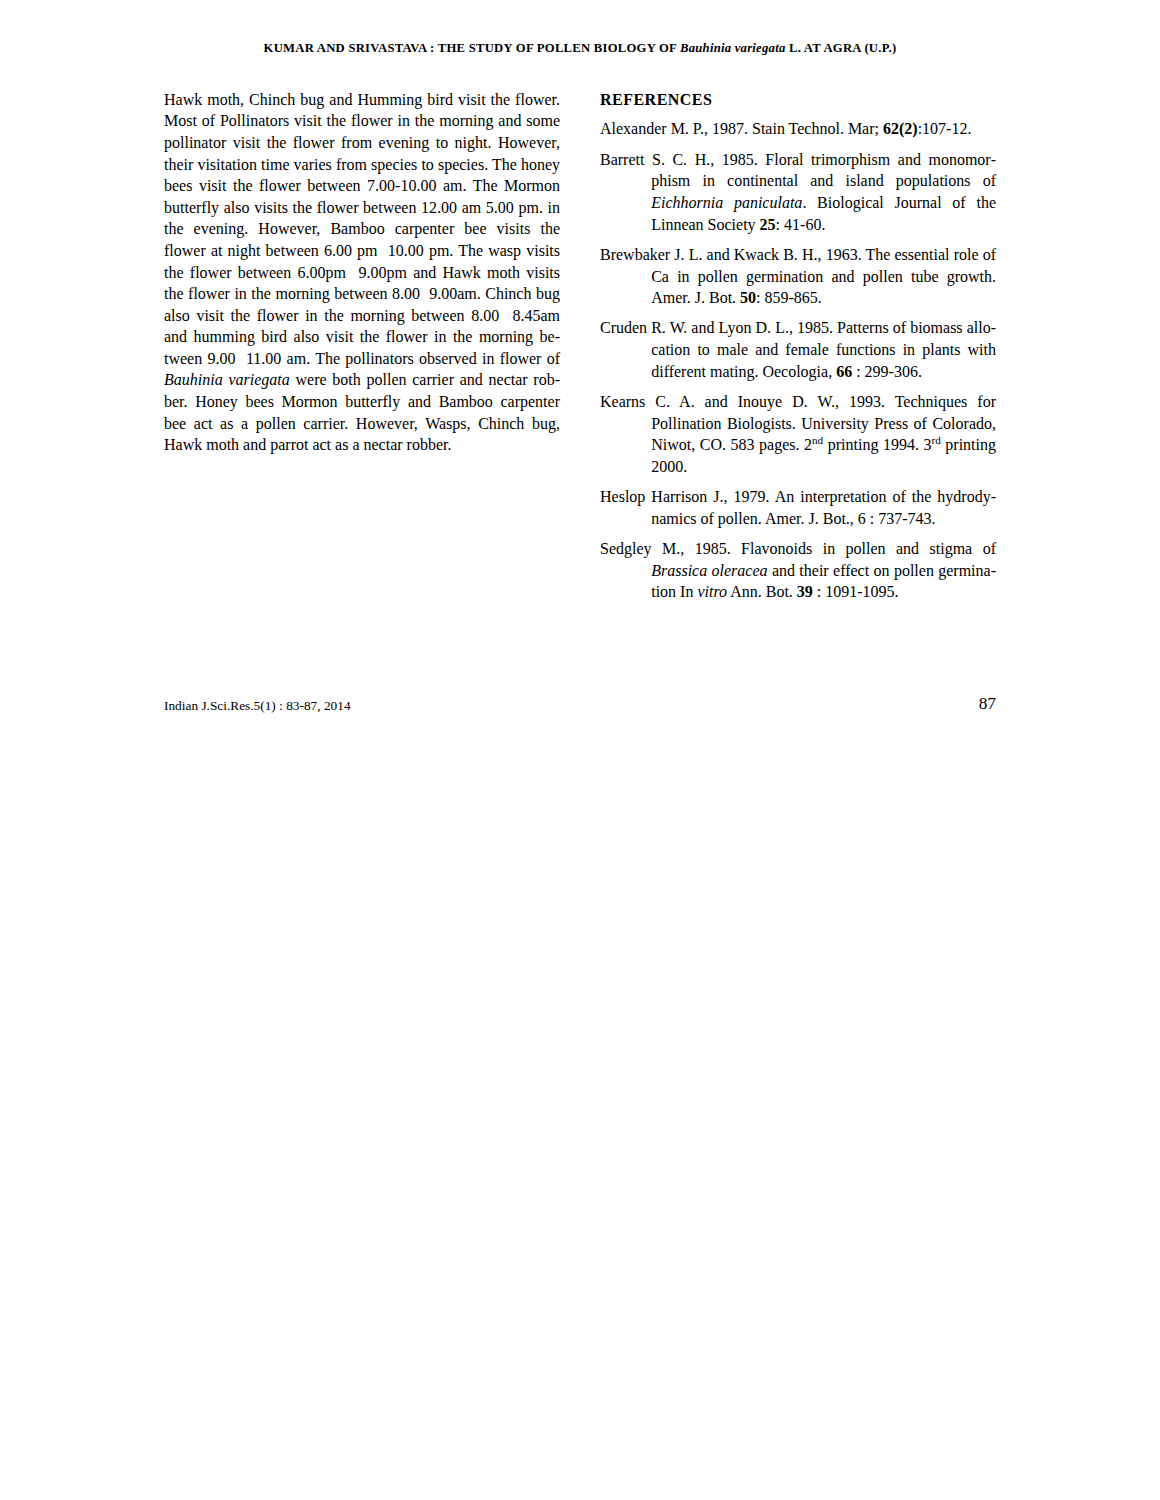KUMAR AND SRIVASTAVA : THE STUDY OF POLLEN BIOLOGY OF Bauhinia variegata L. AT AGRA (U.P.)
Hawk moth, Chinch bug and Humming bird visit the flower. Most of Pollinators visit the flower in the morning and some pollinator visit the flower from evening to night. However, their visitation time varies from species to species. The honey bees visit the flower between 7.00-10.00 am. The Mormon butterfly also visits the flower between 12.00 am 5.00 pm. in the evening. However, Bamboo carpenter bee visits the flower at night between 6.00 pm 10.00 pm. The wasp visits the flower between 6.00pm 9.00pm and Hawk moth visits the flower in the morning between 8.00 9.00am. Chinch bug also visit the flower in the morning between 8.00 8.45am and humming bird also visit the flower in the morning between 9.00 11.00 am. The pollinators observed in flower of Bauhinia variegata were both pollen carrier and nectar robber. Honey bees Mormon butterfly and Bamboo carpenter bee act as a pollen carrier. However, Wasps, Chinch bug, Hawk moth and parrot act as a nectar robber.
REFERENCES
Alexander M. P., 1987. Stain Technol. Mar; 62(2):107-12.
Barrett S. C. H., 1985. Floral trimorphism and monomorphism in continental and island populations of Eichhornia paniculata. Biological Journal of the Linnean Society 25: 41-60.
Brewbaker J. L. and Kwack B. H., 1963. The essential role of Ca in pollen germination and pollen tube growth. Amer. J. Bot. 50: 859-865.
Cruden R. W. and Lyon D. L., 1985. Patterns of biomass allocation to male and female functions in plants with different mating. Oecologia, 66 : 299-306.
Kearns C. A. and Inouye D. W., 1993. Techniques for Pollination Biologists. University Press of Colorado, Niwot, CO. 583 pages. 2nd printing 1994. 3rd printing 2000.
Heslop Harrison J., 1979. An interpretation of the hydrodynamics of pollen. Amer. J. Bot., 6 : 737-743.
Sedgley M., 1985. Flavonoids in pollen and stigma of Brassica oleracea and their effect on pollen germination In vitro Ann. Bot. 39 : 1091-1095.
Indian J.Sci.Res.5(1) : 83-87, 2014 87